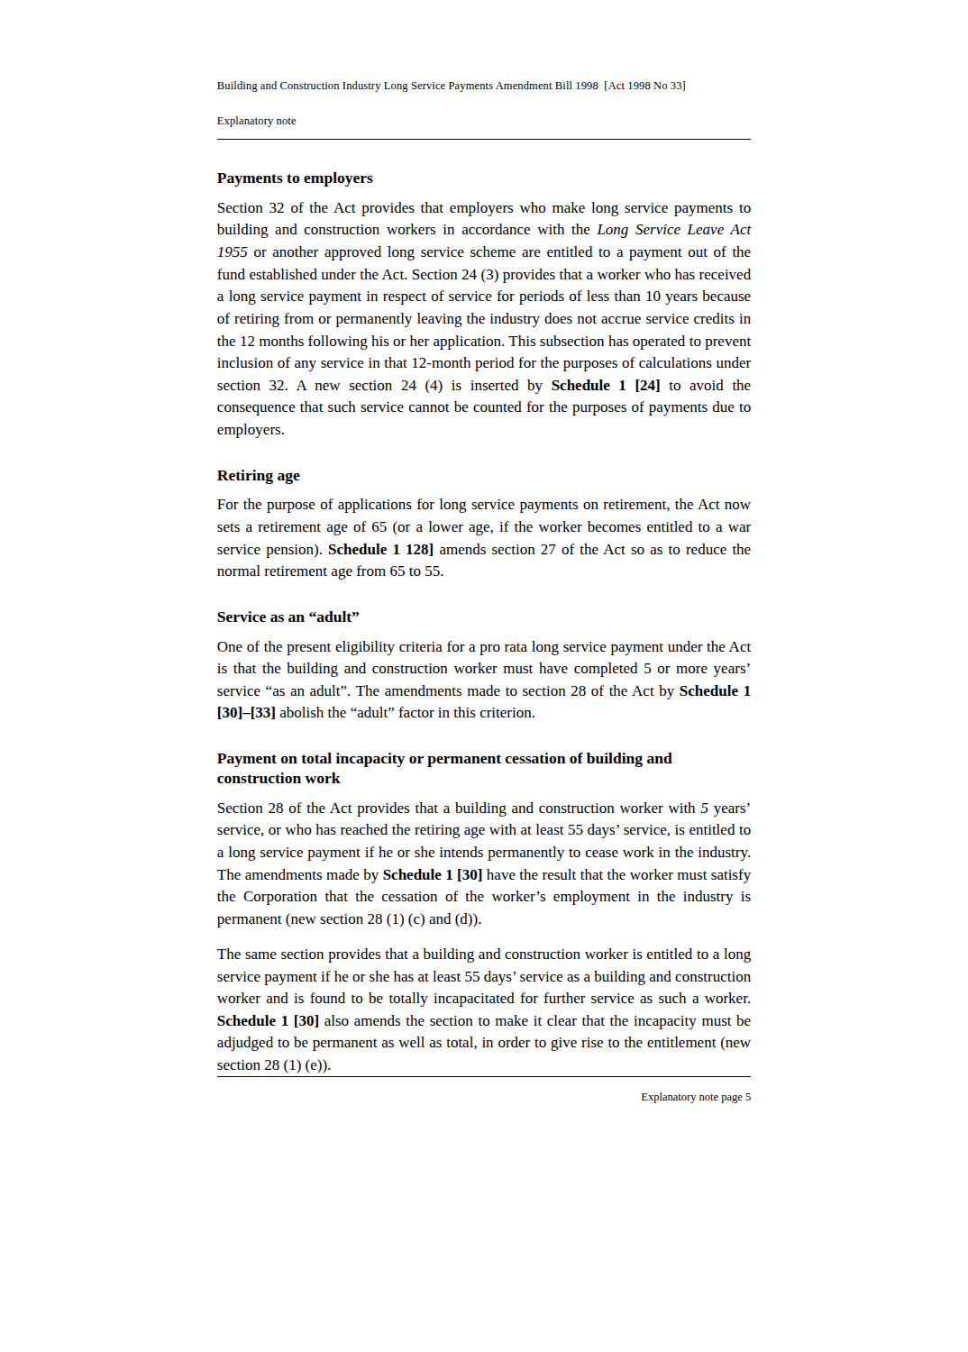Building and Construction Industry Long Service Payments Amendment Bill 1998 [Act 1998 No 33]
Explanatory note
Payments to employers
Section 32 of the Act provides that employers who make long service payments to building and construction workers in accordance with the Long Service Leave Act 1955 or another approved long service scheme are entitled to a payment out of the fund established under the Act. Section 24 (3) provides that a worker who has received a long service payment in respect of service for periods of less than 10 years because of retiring from or permanently leaving the industry does not accrue service credits in the 12 months following his or her application. This subsection has operated to prevent inclusion of any service in that 12-month period for the purposes of calculations under section 32. A new section 24 (4) is inserted by Schedule 1 [24] to avoid the consequence that such service cannot be counted for the purposes of payments due to employers.
Retiring age
For the purpose of applications for long service payments on retirement, the Act now sets a retirement age of 65 (or a lower age, if the worker becomes entitled to a war service pension). Schedule 1 128] amends section 27 of the Act so as to reduce the normal retirement age from 65 to 55.
Service as an “adult”
One of the present eligibility criteria for a pro rata long service payment under the Act is that the building and construction worker must have completed 5 or more years’ service “as an adult”. The amendments made to section 28 of the Act by Schedule 1 [30]–[33] abolish the “adult” factor in this criterion.
Payment on total incapacity or permanent cessation of building and construction work
Section 28 of the Act provides that a building and construction worker with 5 years’ service, or who has reached the retiring age with at least 55 days’ service, is entitled to a long service payment if he or she intends permanently to cease work in the industry. The amendments made by Schedule 1 [30] have the result that the worker must satisfy the Corporation that the cessation of the worker’s employment in the industry is permanent (new section 28 (1) (c) and (d)).
The same section provides that a building and construction worker is entitled to a long service payment if he or she has at least 55 days’ service as a building and construction worker and is found to be totally incapacitated for further service as such a worker. Schedule 1 [30] also amends the section to make it clear that the incapacity must be adjudged to be permanent as well as total, in order to give rise to the entitlement (new section 28 (1) (e)).
Explanatory note page 5